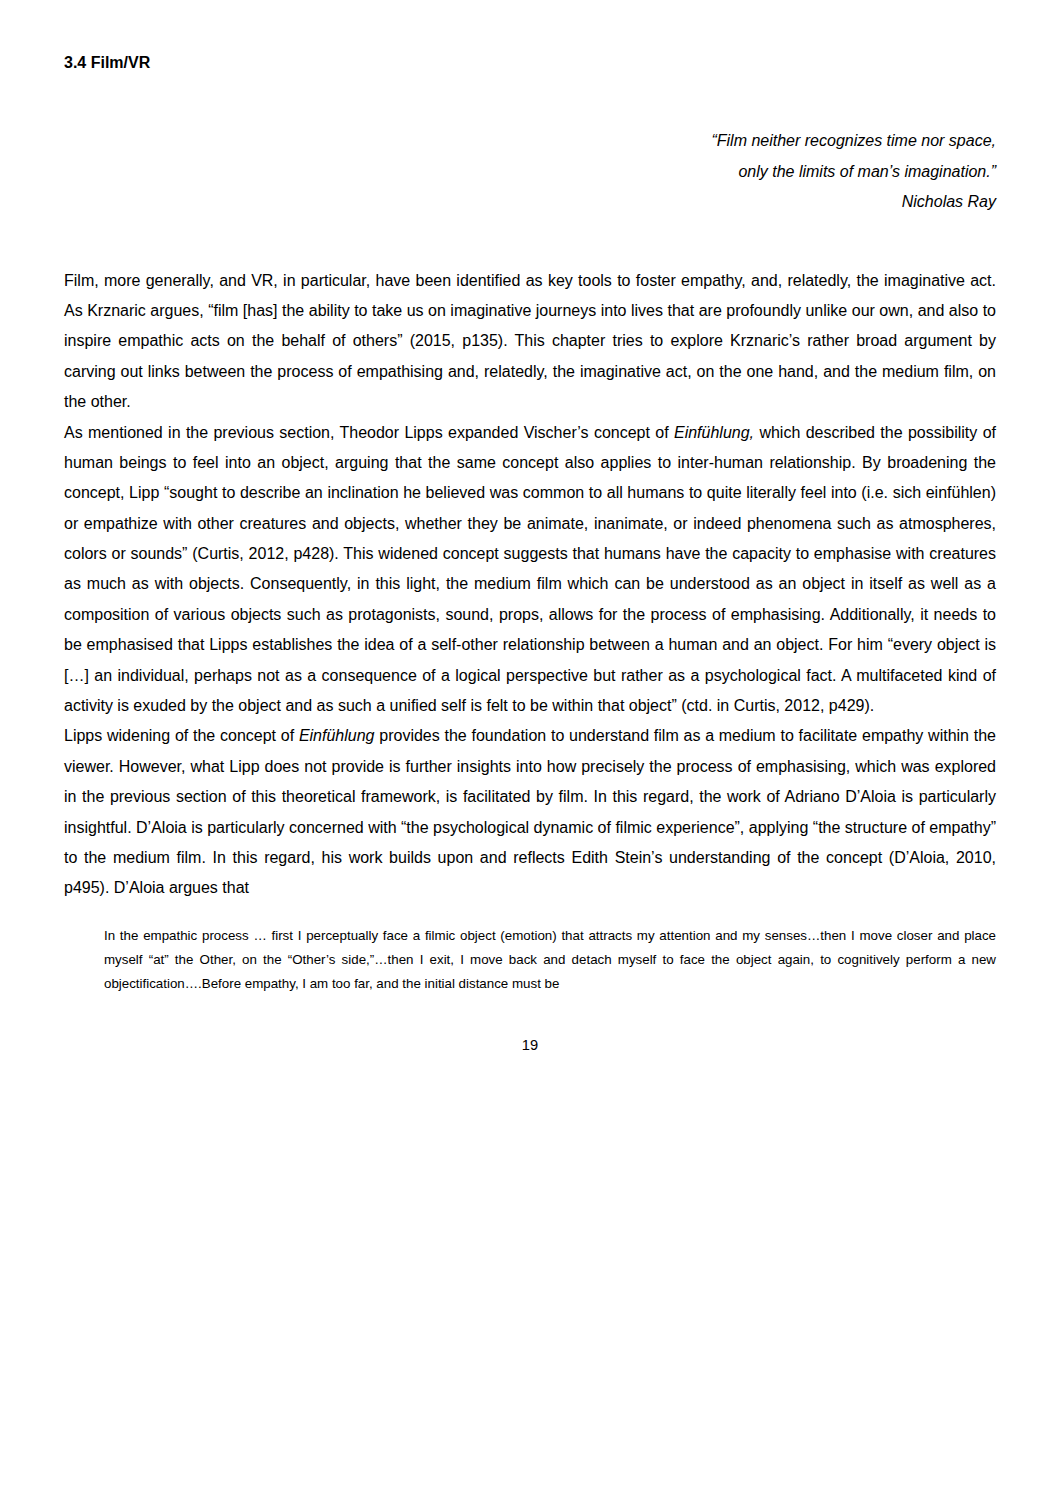3.4 Film/VR
“Film neither recognizes time nor space,
only the limits of man’s imagination.”
Nicholas Ray
Film, more generally, and VR, in particular, have been identified as key tools to foster empathy, and, relatedly, the imaginative act. As Krznaric argues, “film [has] the ability to take us on imaginative journeys into lives that are profoundly unlike our own, and also to inspire empathic acts on the behalf of others” (2015, p135). This chapter tries to explore Krznaric’s rather broad argument by carving out links between the process of empathising and, relatedly, the imaginative act, on the one hand, and the medium film, on the other.
As mentioned in the previous section, Theodor Lipps expanded Vischer’s concept of Einfühlung, which described the possibility of human beings to feel into an object, arguing that the same concept also applies to inter-human relationship. By broadening the concept, Lipp “sought to describe an inclination he believed was common to all humans to quite literally feel into (i.e. sich einfühlen) or empathize with other creatures and objects, whether they be animate, inanimate, or indeed phenomena such as atmospheres, colors or sounds” (Curtis, 2012, p428). This widened concept suggests that humans have the capacity to emphasise with creatures as much as with objects. Consequently, in this light, the medium film which can be understood as an object in itself as well as a composition of various objects such as protagonists, sound, props, allows for the process of emphasising. Additionally, it needs to be emphasised that Lipps establishes the idea of a self-other relationship between a human and an object. For him “every object is […] an individual, perhaps not as a consequence of a logical perspective but rather as a psychological fact. A multifaceted kind of activity is exuded by the object and as such a unified self is felt to be within that object” (ctd. in Curtis, 2012, p429).
Lipps widening of the concept of Einfühlung provides the foundation to understand film as a medium to facilitate empathy within the viewer. However, what Lipp does not provide is further insights into how precisely the process of emphasising, which was explored in the previous section of this theoretical framework, is facilitated by film. In this regard, the work of Adriano D’Aloia is particularly insightful. D’Aloia is particularly concerned with “the psychological dynamic of filmic experience”, applying “the structure of empathy” to the medium film. In this regard, his work builds upon and reflects Edith Stein’s understanding of the concept (D’Aloia, 2010, p495). D’Aloia argues that
In the empathic process … first I perceptually face a filmic object (emotion) that attracts my attention and my senses…then I move closer and place myself “at” the Other, on the “Other’s side,”…then I exit, I move back and detach myself to face the object again, to cognitively perform a new objectification….Before empathy, I am too far, and the initial distance must be
19